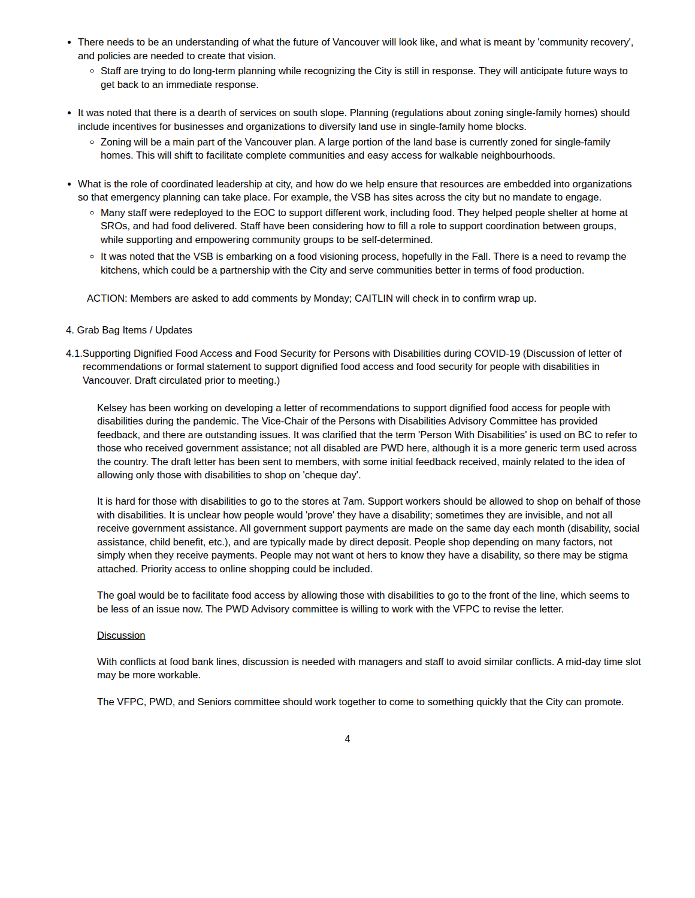There needs to be an understanding of what the future of Vancouver will look like, and what is meant by 'community recovery', and policies are needed to create that vision.
Staff are trying to do long-term planning while recognizing the City is still in response. They will anticipate future ways to get back to an immediate response.
It was noted that there is a dearth of services on south slope. Planning (regulations about zoning single-family homes) should include incentives for businesses and organizations to diversify land use in single-family home blocks.
Zoning will be a main part of the Vancouver plan. A large portion of the land base is currently zoned for single-family homes. This will shift to facilitate complete communities and easy access for walkable neighbourhoods.
What is the role of coordinated leadership at city, and how do we help ensure that resources are embedded into organizations so that emergency planning can take place. For example, the VSB has sites across the city but no mandate to engage.
Many staff were redeployed to the EOC to support different work, including food. They helped people shelter at home at SROs, and had food delivered. Staff have been considering how to fill a role to support coordination between groups, while supporting and empowering community groups to be self-determined.
It was noted that the VSB is embarking on a food visioning process, hopefully in the Fall. There is a need to revamp the kitchens, which could be a partnership with the City and serve communities better in terms of food production.
ACTION: Members are asked to add comments by Monday; CAITLIN will check in to confirm wrap up.
4. Grab Bag Items / Updates
4.1.Supporting Dignified Food Access and Food Security for Persons with Disabilities during COVID-19 (Discussion of letter of recommendations or formal statement to support dignified food access and food security for people with disabilities in Vancouver. Draft circulated prior to meeting.)
Kelsey has been working on developing a letter of recommendations to support dignified food access for people with disabilities during the pandemic. The Vice-Chair of the Persons with Disabilities Advisory Committee has provided feedback, and there are outstanding issues. It was clarified that the term 'Person With Disabilities' is used on BC to refer to those who received government assistance; not all disabled are PWD here, although it is a more generic term used across the country. The draft letter has been sent to members, with some initial feedback received, mainly related to the idea of allowing only those with disabilities to shop on 'cheque day'.
It is hard for those with disabilities to go to the stores at 7am. Support workers should be allowed to shop on behalf of those with disabilities. It is unclear how people would 'prove' they have a disability; sometimes they are invisible, and not all receive government assistance. All government support payments are made on the same day each month (disability, social assistance, child benefit, etc.), and are typically made by direct deposit. People shop depending on many factors, not simply when they receive payments. People may not want ot hers to know they have a disability, so there may be stigma attached. Priority access to online shopping could be included.
The goal would be to facilitate food access by allowing those with disabilities to go to the front of the line, which seems to be less of an issue now. The PWD Advisory committee is willing to work with the VFPC to revise the letter.
Discussion
With conflicts at food bank lines, discussion is needed with managers and staff to avoid similar conflicts. A mid-day time slot may be more workable.
The VFPC, PWD, and Seniors committee should work together to come to something quickly that the City can promote.
4